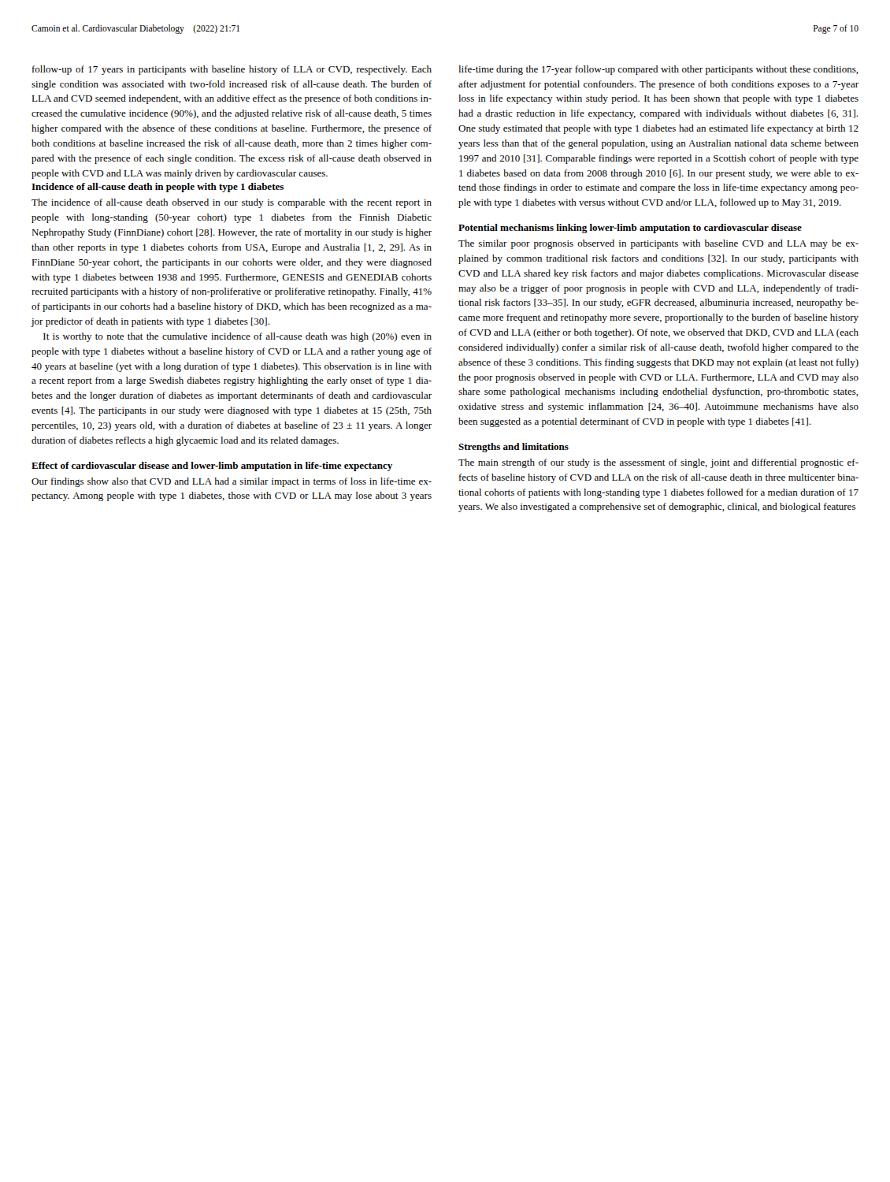Camoin et al. Cardiovascular Diabetology (2022) 21:71
Page 7 of 10
follow-up of 17 years in participants with baseline history of LLA or CVD, respectively. Each single condition was associated with two-fold increased risk of all-cause death. The burden of LLA and CVD seemed independent, with an additive effect as the presence of both conditions increased the cumulative incidence (90%), and the adjusted relative risk of all-cause death, 5 times higher compared with the absence of these conditions at baseline. Furthermore, the presence of both conditions at baseline increased the risk of all-cause death, more than 2 times higher compared with the presence of each single condition. The excess risk of all-cause death observed in people with CVD and LLA was mainly driven by cardiovascular causes.
Incidence of all-cause death in people with type 1 diabetes
The incidence of all-cause death observed in our study is comparable with the recent report in people with long-standing (50-year cohort) type 1 diabetes from the Finnish Diabetic Nephropathy Study (FinnDiane) cohort [28]. However, the rate of mortality in our study is higher than other reports in type 1 diabetes cohorts from USA, Europe and Australia [1, 2, 29]. As in FinnDiane 50-year cohort, the participants in our cohorts were older, and they were diagnosed with type 1 diabetes between 1938 and 1995. Furthermore, GENESIS and GENEDIAB cohorts recruited participants with a history of non-proliferative or proliferative retinopathy. Finally, 41% of participants in our cohorts had a baseline history of DKD, which has been recognized as a major predictor of death in patients with type 1 diabetes [30].
It is worthy to note that the cumulative incidence of all-cause death was high (20%) even in people with type 1 diabetes without a baseline history of CVD or LLA and a rather young age of 40 years at baseline (yet with a long duration of type 1 diabetes). This observation is in line with a recent report from a large Swedish diabetes registry highlighting the early onset of type 1 diabetes and the longer duration of diabetes as important determinants of death and cardiovascular events [4]. The participants in our study were diagnosed with type 1 diabetes at 15 (25th, 75th percentiles, 10, 23) years old, with a duration of diabetes at baseline of 23 ± 11 years. A longer duration of diabetes reflects a high glycaemic load and its related damages.
Effect of cardiovascular disease and lower-limb amputation in life-time expectancy
Our findings show also that CVD and LLA had a similar impact in terms of loss in life-time expectancy. Among people with type 1 diabetes, those with CVD or LLA may lose about 3 years life-time during the 17-year follow-up compared with other participants without these conditions, after adjustment for potential confounders. The presence of both conditions exposes to a 7-year loss in life expectancy within study period. It has been shown that people with type 1 diabetes had a drastic reduction in life expectancy, compared with individuals without diabetes [6, 31]. One study estimated that people with type 1 diabetes had an estimated life expectancy at birth 12 years less than that of the general population, using an Australian national data scheme between 1997 and 2010 [31]. Comparable findings were reported in a Scottish cohort of people with type 1 diabetes based on data from 2008 through 2010 [6]. In our present study, we were able to extend those findings in order to estimate and compare the loss in life-time expectancy among people with type 1 diabetes with versus without CVD and/or LLA, followed up to May 31, 2019.
Potential mechanisms linking lower-limb amputation to cardiovascular disease
The similar poor prognosis observed in participants with baseline CVD and LLA may be explained by common traditional risk factors and conditions [32]. In our study, participants with CVD and LLA shared key risk factors and major diabetes complications. Microvascular disease may also be a trigger of poor prognosis in people with CVD and LLA, independently of traditional risk factors [33–35]. In our study, eGFR decreased, albuminuria increased, neuropathy became more frequent and retinopathy more severe, proportionally to the burden of baseline history of CVD and LLA (either or both together). Of note, we observed that DKD, CVD and LLA (each considered individually) confer a similar risk of all-cause death, twofold higher compared to the absence of these 3 conditions. This finding suggests that DKD may not explain (at least not fully) the poor prognosis observed in people with CVD or LLA. Furthermore, LLA and CVD may also share some pathological mechanisms including endothelial dysfunction, pro-thrombotic states, oxidative stress and systemic inflammation [24, 36–40]. Autoimmune mechanisms have also been suggested as a potential determinant of CVD in people with type 1 diabetes [41].
Strengths and limitations
The main strength of our study is the assessment of single, joint and differential prognostic effects of baseline history of CVD and LLA on the risk of all-cause death in three multicenter binational cohorts of patients with long-standing type 1 diabetes followed for a median duration of 17 years. We also investigated a comprehensive set of demographic, clinical, and biological features